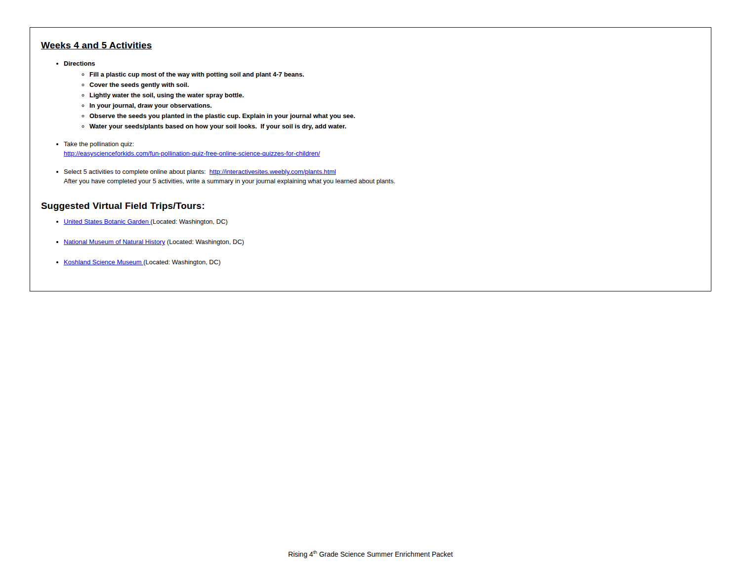Weeks 4 and 5 Activities
Directions
Fill a plastic cup most of the way with potting soil and plant 4-7 beans.
Cover the seeds gently with soil.
Lightly water the soil, using the water spray bottle.
In your journal, draw your observations.
Observe the seeds you planted in the plastic cup. Explain in your journal what you see.
Water your seeds/plants based on how your soil looks. If your soil is dry, add water.
Take the pollination quiz:
http://easyscienceforkids.com/fun-pollination-quiz-free-online-science-quizzes-for-children/
Select 5 activities to complete online about plants: http://interactivesites.weebly.com/plants.html
After you have completed your 5 activities, write a summary in your journal explaining what you learned about plants.
Suggested Virtual Field Trips/Tours:
United States Botanic Garden (Located: Washington, DC)
National Museum of Natural History (Located: Washington, DC)
Koshland Science Museum (Located: Washington, DC)
Rising 4th Grade Science Summer Enrichment Packet